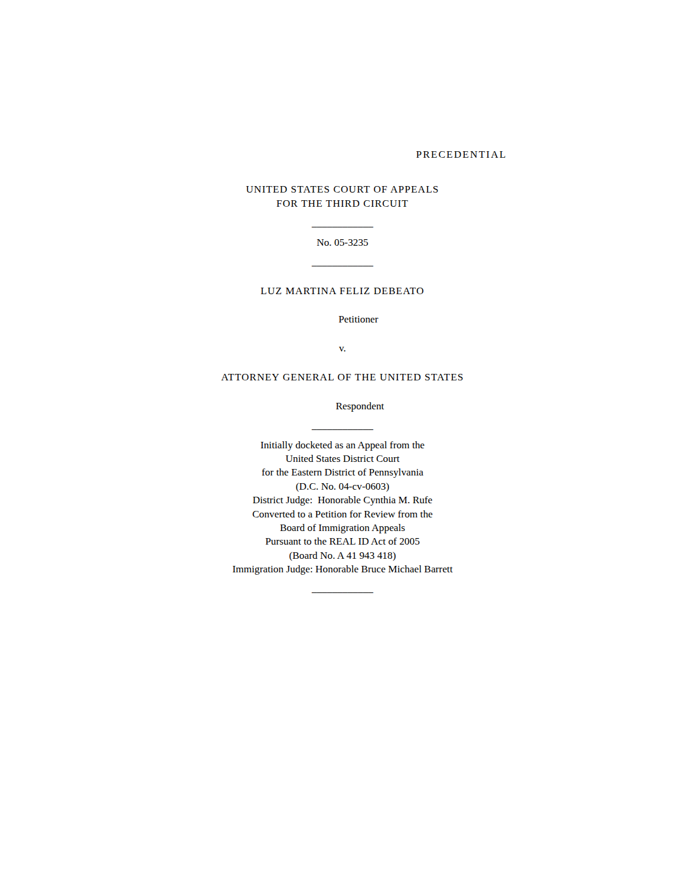PRECEDENTIAL
UNITED STATES COURT OF APPEALS
FOR THE THIRD CIRCUIT
____________
No. 05-3235
____________
LUZ MARTINA FELIZ DEBEATO
Petitioner
v.
ATTORNEY GENERAL OF THE UNITED STATES
Respondent
____________
Initially docketed as an Appeal from the
United States District Court
for the Eastern District of Pennsylvania
(D.C. No. 04-cv-0603)
District Judge: Honorable Cynthia M. Rufe
Converted to a Petition for Review from the
Board of Immigration Appeals
Pursuant to the REAL ID Act of 2005
(Board No. A 41 943 418)
Immigration Judge: Honorable Bruce Michael Barrett
____________